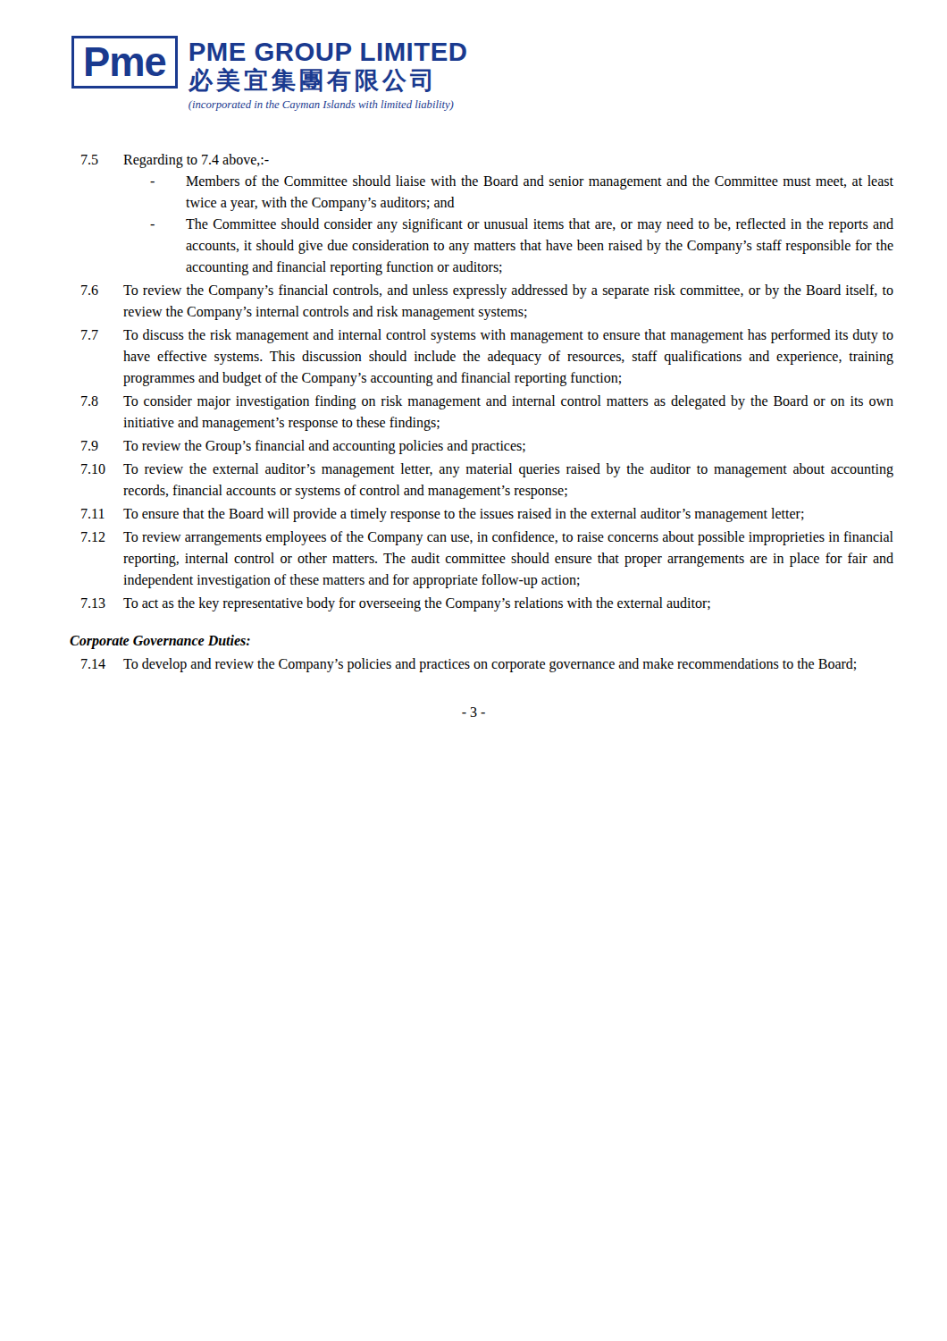Pme
PME GROUP LIMITED
必美宜集團有限公司
(incorporated in the Cayman Islands with limited liability)
7.5 Regarding to 7.4 above,:-
- Members of the Committee should liaise with the Board and senior management and the Committee must meet, at least twice a year, with the Company’s auditors; and
- The Committee should consider any significant or unusual items that are, or may need to be, reflected in the reports and accounts, it should give due consideration to any matters that have been raised by the Company’s staff responsible for the accounting and financial reporting function or auditors;
7.6 To review the Company’s financial controls, and unless expressly addressed by a separate risk committee, or by the Board itself, to review the Company’s internal controls and risk management systems;
7.7 To discuss the risk management and internal control systems with management to ensure that management has performed its duty to have effective systems. This discussion should include the adequacy of resources, staff qualifications and experience, training programmes and budget of the Company’s accounting and financial reporting function;
7.8 To consider major investigation finding on risk management and internal control matters as delegated by the Board or on its own initiative and management’s response to these findings;
7.9 To review the Group’s financial and accounting policies and practices;
7.10 To review the external auditor’s management letter, any material queries raised by the auditor to management about accounting records, financial accounts or systems of control and management’s response;
7.11 To ensure that the Board will provide a timely response to the issues raised in the external auditor’s management letter;
7.12 To review arrangements employees of the Company can use, in confidence, to raise concerns about possible improprieties in financial reporting, internal control or other matters. The audit committee should ensure that proper arrangements are in place for fair and independent investigation of these matters and for appropriate follow-up action;
7.13 To act as the key representative body for overseeing the Company’s relations with the external auditor;
Corporate Governance Duties:
7.14 To develop and review the Company’s policies and practices on corporate governance and make recommendations to the Board;
- 3 -